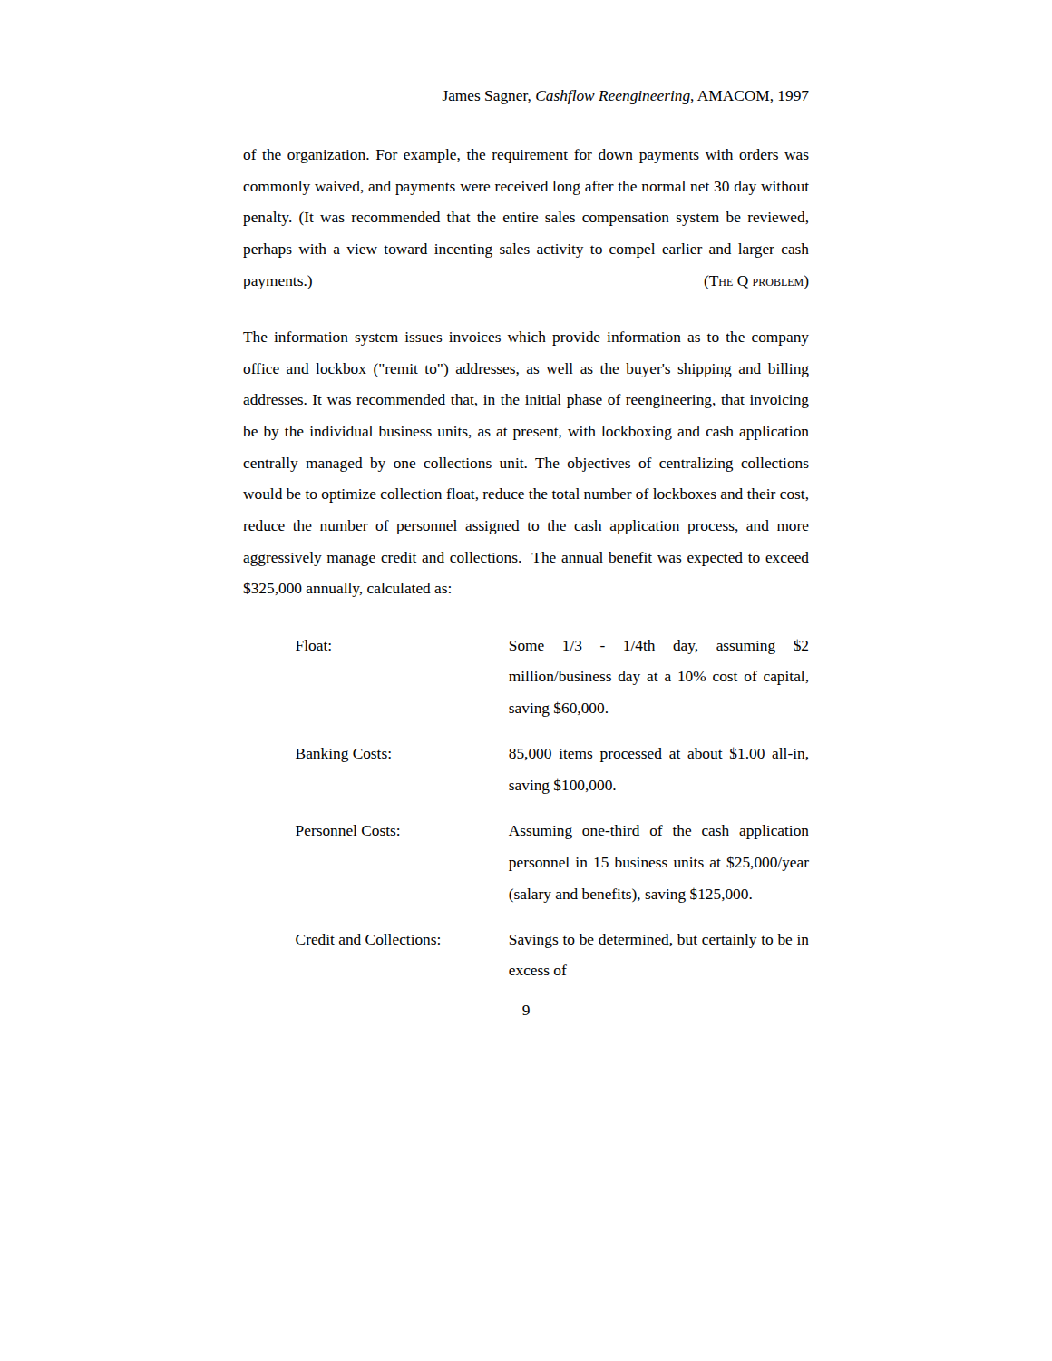James Sagner, Cashflow Reengineering, AMACOM, 1997
of the organization. For example, the requirement for down payments with orders was commonly waived, and payments were received long after the normal net 30 day without penalty. (It was recommended that the entire sales compensation system be reviewed, perhaps with a view toward incenting sales activity to compel earlier and larger cash payments.) (The Q problem)
The information system issues invoices which provide information as to the company office and lockbox ("remit to") addresses, as well as the buyer's shipping and billing addresses. It was recommended that, in the initial phase of reengineering, that invoicing be by the individual business units, as at present, with lockboxing and cash application centrally managed by one collections unit. The objectives of centralizing collections would be to optimize collection float, reduce the total number of lockboxes and their cost, reduce the number of personnel assigned to the cash application process, and more aggressively manage credit and collections. The annual benefit was expected to exceed $325,000 annually, calculated as:
Float:
Some 1/3 - 1/4th day, assuming $2 million/business day at a 10% cost of capital, saving $60,000.
Banking Costs:
85,000 items processed at about $1.00 all-in, saving $100,000.
Personnel Costs:
Assuming one-third of the cash application personnel in 15 business units at $25,000/year (salary and benefits), saving $125,000.
Credit and Collections:
Savings to be determined, but certainly to be in excess of
9